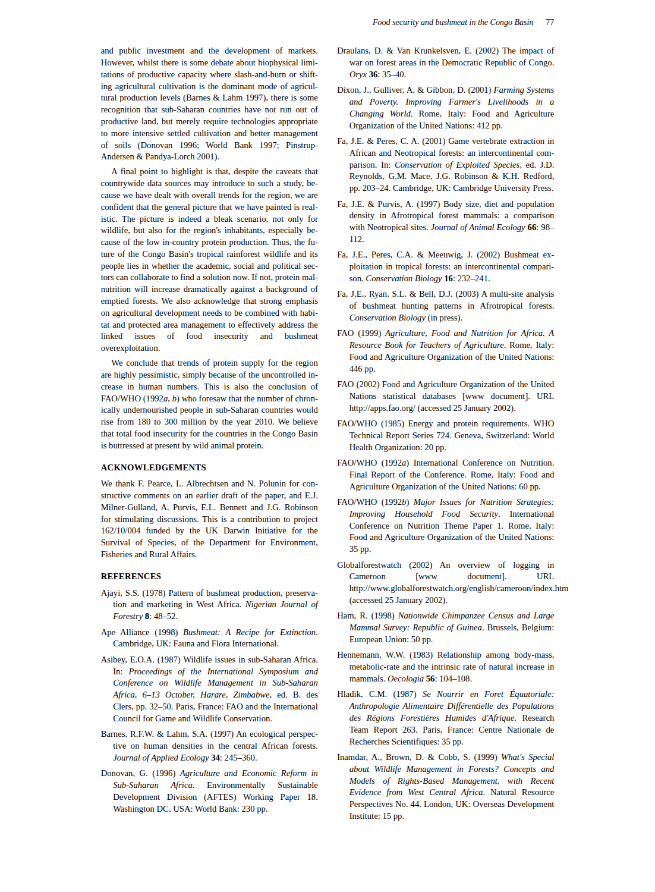Food security and bushmeat in the Congo Basin 77
and public investment and the development of markets. However, whilst there is some debate about biophysical limitations of productive capacity where slash-and-burn or shifting agricultural cultivation is the dominant mode of agricultural production levels (Barnes & Lahm 1997), there is some recognition that sub-Saharan countries have not run out of productive land, but merely require technologies appropriate to more intensive settled cultivation and better management of soils (Donovan 1996; World Bank 1997; Pinstrup-Andersen & Pandya-Lorch 2001).
A final point to highlight is that, despite the caveats that countrywide data sources may introduce to such a study, because we have dealt with overall trends for the region, we are confident that the general picture that we have painted is realistic. The picture is indeed a bleak scenario, not only for wildlife, but also for the region's inhabitants, especially because of the low in-country protein production. Thus, the future of the Congo Basin's tropical rainforest wildlife and its people lies in whether the academic, social and political sectors can collaborate to find a solution now. If not, protein malnutrition will increase dramatically against a background of emptied forests. We also acknowledge that strong emphasis on agricultural development needs to be combined with habitat and protected area management to effectively address the linked issues of food insecurity and bushmeat overexploitation.
We conclude that trends of protein supply for the region are highly pessimistic, simply because of the uncontrolled increase in human numbers. This is also the conclusion of FAO/WHO (1992a, b) who foresaw that the number of chronically undernourished people in sub-Saharan countries would rise from 180 to 300 million by the year 2010. We believe that total food insecurity for the countries in the Congo Basin is buttressed at present by wild animal protein.
Acknowledgements
We thank F. Pearce, L. Albrechtsen and N. Polunin for constructive comments on an earlier draft of the paper, and E.J. Milner-Gulland, A. Purvis, E.L. Bennett and J.G. Robinson for stimulating discussions. This is a contribution to project 162/10/004 funded by the UK Darwin Initiative for the Survival of Species, of the Department for Environment, Fisheries and Rural Affairs.
References
Ajayi, S.S. (1978) Pattern of bushmeat production, preservation and marketing in West Africa. Nigerian Journal of Forestry 8: 48–52.
Ape Alliance (1998) Bushmeat: A Recipe for Extinction. Cambridge, UK: Fauna and Flora International.
Asibey, E.O.A. (1987) Wildlife issues in sub-Saharan Africa. In: Proceedings of the International Symposium and Conference on Wildlife Management in Sub-Saharan Africa, 6–13 October, Harare, Zimbabwe, ed. B. des Clers, pp. 32–50. Paris, France: FAO and the International Council for Game and Wildlife Conservation.
Barnes, R.F.W. & Lahm, S.A. (1997) An ecological perspective on human densities in the central African forests. Journal of Applied Ecology 34: 245–360.
Donovan, G. (1996) Agriculture and Economic Reform in Sub-Saharan Africa. Environmentally Sustainable Development Division (AFTES) Working Paper 18. Washington DC, USA: World Bank: 230 pp.
Draulans, D. & Van Krunkelsven, E. (2002) The impact of war on forest areas in the Democratic Republic of Congo. Oryx 36: 35–40.
Dixon, J., Gulliver, A. & Gibbon, D. (2001) Farming Systems and Poverty. Improving Farmer's Livelihoods in a Changing World. Rome, Italy: Food and Agriculture Organization of the United Nations: 412 pp.
Fa, J.E. & Peres, C. A. (2001) Game vertebrate extraction in African and Neotropical forests: an intercontinental comparison. In: Conservation of Exploited Species, ed. J.D. Reynolds, G.M. Mace, J.G. Robinson & K.H. Redford, pp. 203–24. Cambridge, UK: Cambridge University Press.
Fa, J.E. & Purvis, A. (1997) Body size, diet and population density in Afrotropical forest mammals: a comparison with Neotropical sites. Journal of Animal Ecology 66: 98–112.
Fa, J.E., Peres, C.A. & Meeuwig, J. (2002) Bushmeat exploitation in tropical forests: an intercontinental comparison. Conservation Biology 16: 232–241.
Fa, J.E., Ryan, S.L. & Bell, D.J. (2003) A multi-site analysis of bushmeat hunting patterns in Afrotropical forests. Conservation Biology (in press).
FAO (1999) Agriculture, Food and Nutrition for Africa. A Resource Book for Teachers of Agriculture. Rome, Italy: Food and Agriculture Organization of the United Nations: 446 pp.
FAO (2002) Food and Agriculture Organization of the United Nations statistical databases [www document]. URL http://apps.fao.org/ (accessed 25 January 2002).
FAO/WHO (1985) Energy and protein requirements. WHO Technical Report Series 724. Geneva, Switzerland: World Health Organization: 20 pp.
FAO/WHO (1992a) International Conference on Nutrition. Final Report of the Conference. Rome, Italy: Food and Agriculture Organization of the United Nations: 60 pp.
FAO/WHO (1992b) Major Issues for Nutrition Strategies: Improving Household Food Security. International Conference on Nutrition Theme Paper 1. Rome, Italy: Food and Agriculture Organization of the United Nations: 35 pp.
Globalforestwatch (2002) An overview of logging in Cameroon [www document]. URL http://www.globalforestwatch.org/english/cameroon/index.htm (accessed 25 January 2002).
Ham, R. (1998) Nationwide Chimpanzee Census and Large Mammal Survey: Republic of Guinea. Brussels, Belgium: European Union: 50 pp.
Hennemann, W.W. (1983) Relationship among body-mass, metabolic-rate and the intrinsic rate of natural increase in mammals. Oecologia 56: 104–108.
Hladik, C.M. (1987) Se Nourrir en Foret Équatoriale: Anthropologie Alimentaire Différentielle des Populations des Régions Forestières Humides d'Afrique. Research Team Report 263. Paris, France: Centre Nationale de Recherches Scientifiques: 35 pp.
Inamdar, A., Brown, D. & Cobb, S. (1999) What's Special about Wildlife Management in Forests? Concepts and Models of Rights-Based Management, with Recent Evidence from West Central Africa. Natural Resource Perspectives No. 44. London, UK: Overseas Development Institute: 15 pp.